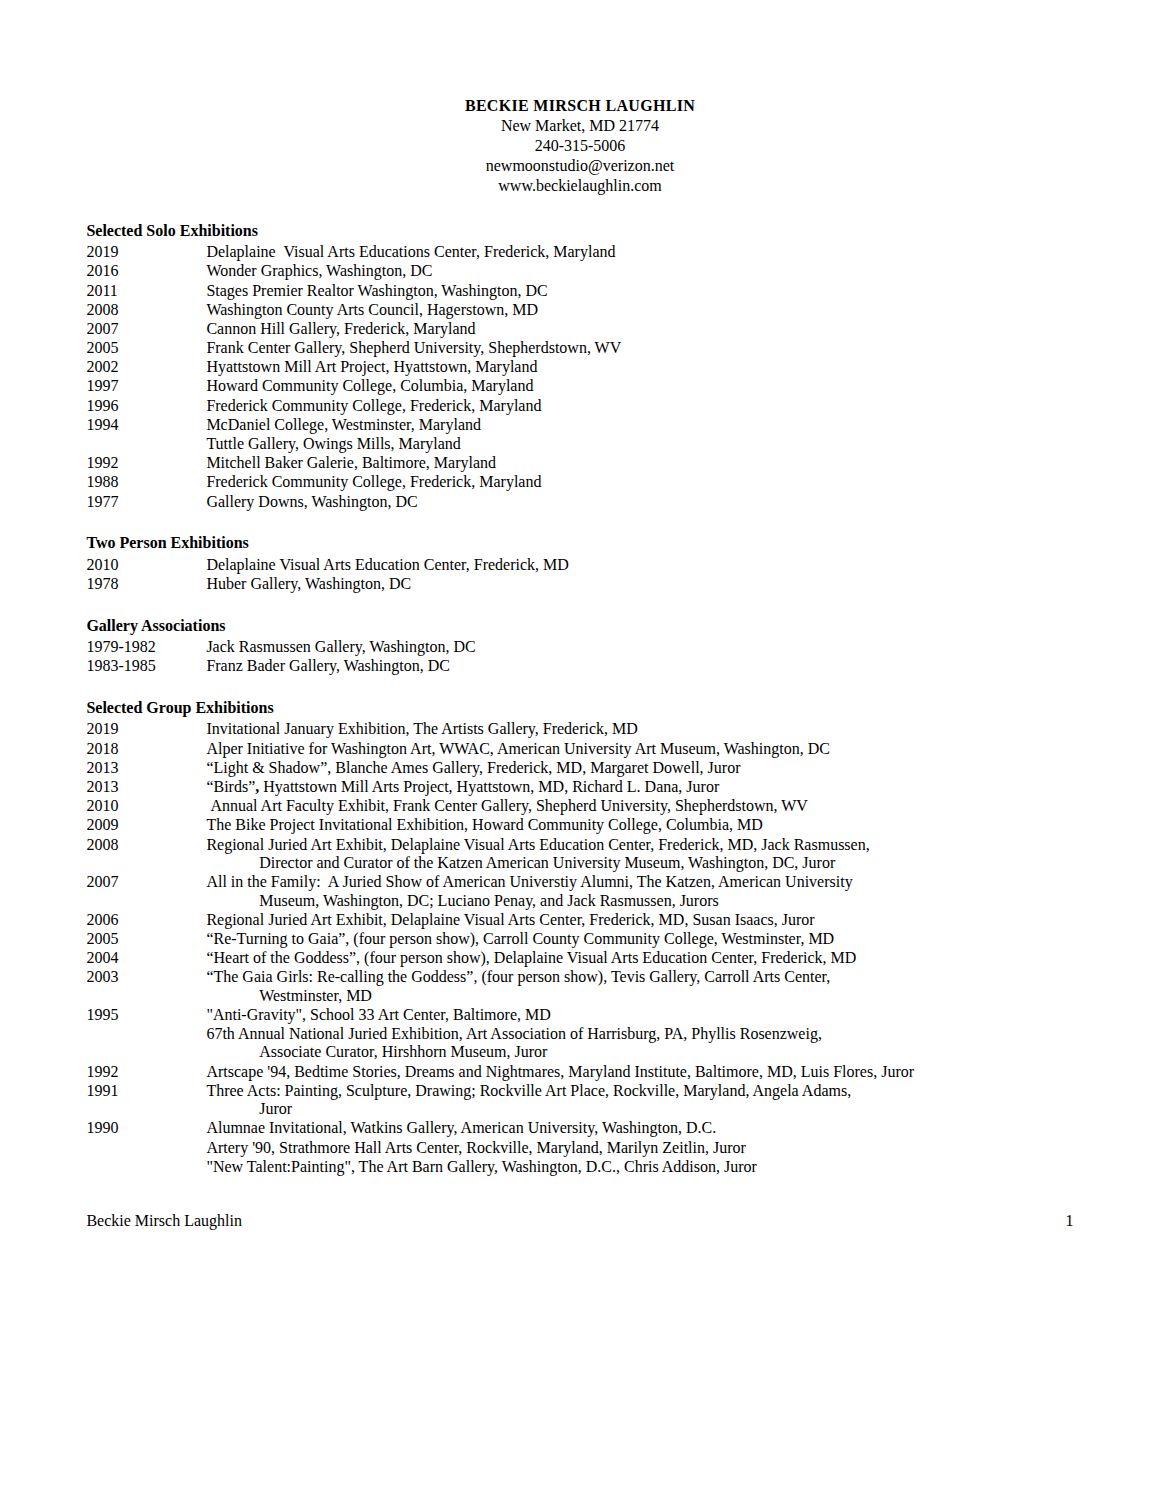BECKIE MIRSCH LAUGHLIN
New Market, MD 21774
240-315-5006
newmoonstudio@verizon.net
www.beckielaughlin.com
Selected Solo Exhibitions
| 2019 | Delaplaine Visual Arts Educations Center, Frederick, Maryland |
| 2016 | Wonder Graphics, Washington, DC |
| 2011 | Stages Premier Realtor Washington, Washington, DC |
| 2008 | Washington County Arts Council, Hagerstown, MD |
| 2007 | Cannon Hill Gallery, Frederick, Maryland |
| 2005 | Frank Center Gallery, Shepherd University, Shepherdstown, WV |
| 2002 | Hyattstown Mill Art Project, Hyattstown, Maryland |
| 1997 | Howard Community College, Columbia, Maryland |
| 1996 | Frederick Community College, Frederick, Maryland |
| 1994 | McDaniel College, Westminster, Maryland |
| | Tuttle Gallery, Owings Mills, Maryland |
| 1992 | Mitchell Baker Galerie, Baltimore, Maryland |
| 1988 | Frederick Community College, Frederick, Maryland |
| 1977 | Gallery Downs, Washington, DC |
Two Person Exhibitions
| 2010 | Delaplaine Visual Arts Education Center, Frederick, MD |
| 1978 | Huber Gallery, Washington, DC |
Gallery Associations
| 1979-1982 | Jack Rasmussen Gallery, Washington, DC |
| 1983-1985 | Franz Bader Gallery, Washington, DC |
Selected Group Exhibitions
| 2019 | Invitational January Exhibition, The Artists Gallery, Frederick, MD |
| 2018 | Alper Initiative for Washington Art, WWAC, American University Art Museum, Washington, DC |
| 2013 | “Light & Shadow”, Blanche Ames Gallery, Frederick, MD, Margaret Dowell, Juror |
| 2013 | “Birds” , Hyattstown Mill Arts Project, Hyattstown, MD, Richard L. Dana, Juror |
| 2010 | Annual Art Faculty Exhibit, Frank Center Gallery, Shepherd University, Shepherdstown, WV |
| 2009 | The Bike Project Invitational Exhibition, Howard Community College, Columbia, MD |
| 2008 | Regional Juried Art Exhibit, Delaplaine Visual Arts Education Center, Frederick, MD, Jack Rasmussen, Director and Curator of the Katzen American University Museum, Washington, DC, Juror |
| 2007 | All in the Family: A Juried Show of American Universtiy Alumni, The Katzen, American University Museum, Washington, DC; Luciano Penay, and Jack Rasmussen, Jurors |
| 2006 | Regional Juried Art Exhibit, Delaplaine Visual Arts Center, Frederick, MD, Susan Isaacs, Juror |
| 2005 | “Re-Turning to Gaia”, (four person show), Carroll County Community College, Westminster, MD |
| 2004 | “Heart of the Goddess”, (four person show), Delaplaine Visual Arts Education Center, Frederick, MD |
| 2003 | “The Gaia Girls: Re-calling the Goddess”, (four person show), Tevis Gallery, Carroll Arts Center, Westminster, MD |
| 1995 | "Anti-Gravity", School 33 Art Center, Baltimore, MD |
| | 67th Annual National Juried Exhibition, Art Association of Harrisburg, PA, Phyllis Rosenzweig, Associate Curator, Hirshhorn Museum, Juror |
| 1992 | Artscape '94, Bedtime Stories, Dreams and Nightmares, Maryland Institute, Baltimore, MD, Luis Flores, Juror |
| 1991 | Three Acts: Painting, Sculpture, Drawing; Rockville Art Place, Rockville, Maryland, Angela Adams, Juror |
| 1990 | Alumnae Invitational, Watkins Gallery, American University, Washington, D.C. |
| | Artery '90, Strathmore Hall Arts Center, Rockville, Maryland, Marilyn Zeitlin, Juror |
| | "New Talent:Painting", The Art Barn Gallery, Washington, D.C., Chris Addison, Juror |
Beckie Mirsch Laughlin 1